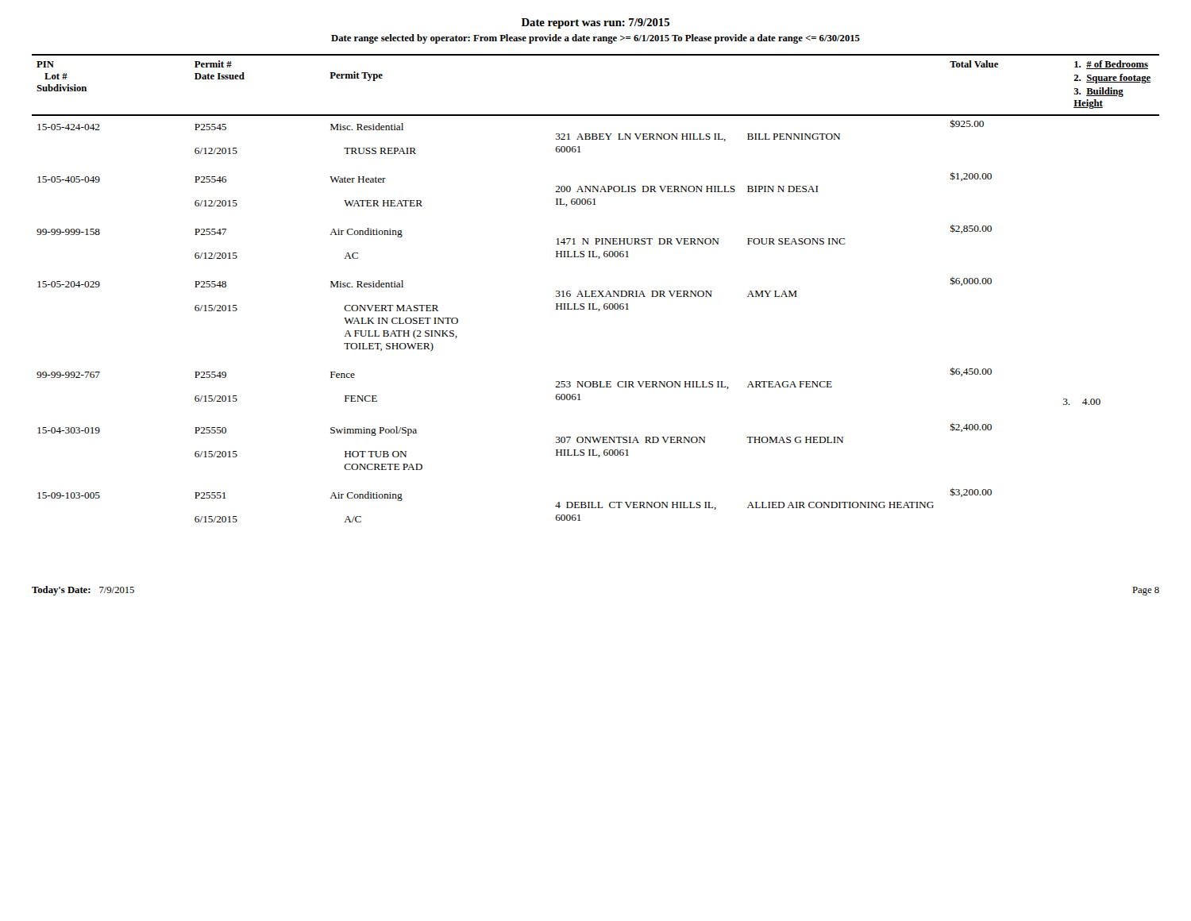Date report was run: 7/9/2015
Date range selected by operator: From Please provide a date range >= 6/1/2015 To Please provide a date range <= 6/30/2015
| PIN Lot # Subdivision | Permit # Date Issued | Permit Type | | | Total Value | 1. # of Bedrooms 2. Square footage 3. Building Height |
| --- | --- | --- | --- | --- | --- | --- |
| 15-05-424-042 | P25545 6/12/2015 | Misc. Residential TRUSS REPAIR | 321 ABBEY LN VERNON HILLS IL, 60061 | BILL PENNINGTON | $925.00 | |
| 15-05-405-049 | P25546 6/12/2015 | Water Heater WATER HEATER | 200 ANNAPOLIS DR VERNON HILLS IL, 60061 | BIPIN N DESAI | $1,200.00 | |
| 99-99-999-158 | P25547 6/12/2015 | Air Conditioning AC | 1471 N PINEHURST DR VERNON HILLS IL, 60061 | FOUR SEASONS INC | $2,850.00 | |
| 15-05-204-029 | P25548 6/15/2015 | Misc. Residential CONVERT MASTER WALK IN CLOSET INTO A FULL BATH (2 SINKS, TOILET, SHOWER) | 316 ALEXANDRIA DR VERNON HILLS IL, 60061 | AMY LAM | $6,000.00 | |
| 99-99-992-767 | P25549 6/15/2015 | Fence FENCE | 253 NOBLE CIR VERNON HILLS IL, 60061 | ARTEAGA FENCE | $6,450.00 | 3. 4.00 |
| 15-04-303-019 | P25550 6/15/2015 | Swimming Pool/Spa HOT TUB ON CONCRETE PAD | 307 ONWENTSIA RD VERNON HILLS IL, 60061 | THOMAS G HEDLIN | $2,400.00 | |
| 15-09-103-005 | P25551 6/15/2015 | Air Conditioning A/C | 4 DEBILL CT VERNON HILLS IL, 60061 | ALLIED AIR CONDITIONING HEATING | $3,200.00 | |
Today's Date:7/9/2015
Page 8